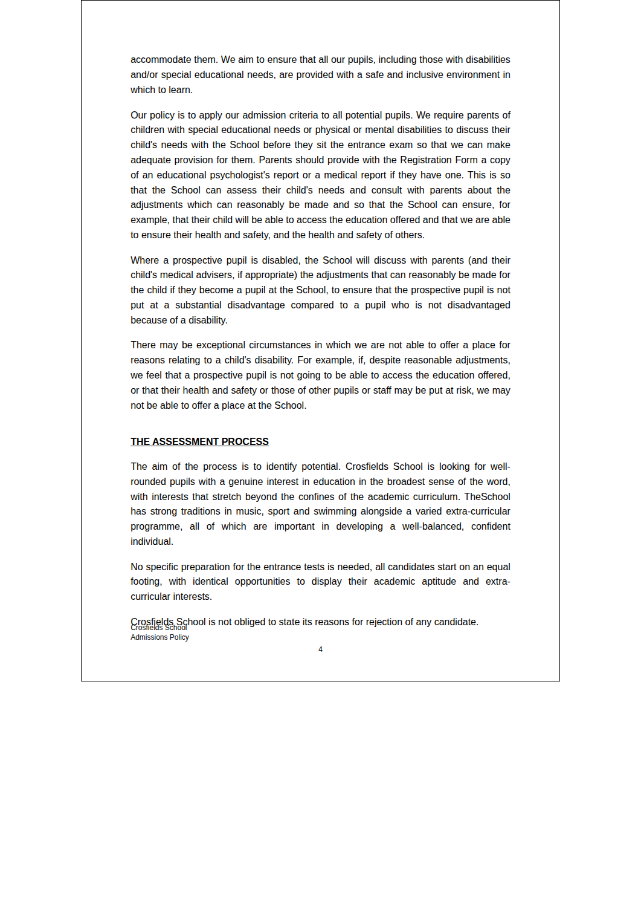accommodate them. We aim to ensure that all our pupils, including those with disabilities and/or special educational needs, are provided with a safe and inclusive environment in which to learn.
Our policy is to apply our admission criteria to all potential pupils. We require parents of children with special educational needs or physical or mental disabilities to discuss their child's needs with the School before they sit the entrance exam so that we can make adequate provision for them. Parents should provide with the Registration Form a copy of an educational psychologist's report or a medical report if they have one. This is so that the School can assess their child's needs and consult with parents about the adjustments which can reasonably be made and so that the School can ensure, for example, that their child will be able to access the education offered and that we are able to ensure their health and safety, and the health and safety of others.
Where a prospective pupil is disabled, the School will discuss with parents (and their child's medical advisers, if appropriate) the adjustments that can reasonably be made for the child if they become a pupil at the School, to ensure that the prospective pupil is not put at a substantial disadvantage compared to a pupil who is not disadvantaged because of a disability.
There may be exceptional circumstances in which we are not able to offer a place for reasons relating to a child's disability. For example, if, despite reasonable adjustments, we feel that a prospective pupil is not going to be able to access the education offered, or that their health and safety or those of other pupils or staff may be put at risk, we may not be able to offer a place at the School.
THE ASSESSMENT PROCESS
The aim of the process is to identify potential. Crosfields School is looking for well-rounded pupils with a genuine interest in education in the broadest sense of the word, with interests that stretch beyond the confines of the academic curriculum. TheSchool has strong traditions in music, sport and swimming alongside a varied extra-curricular programme, all of which are important in developing a well-balanced, confident individual.
No specific preparation for the entrance tests is needed, all candidates start on an equal footing, with identical opportunities to display their academic aptitude and extra-curricular interests.
Crosfields School is not obliged to state its reasons for rejection of any candidate.
Crosfields School
Admissions Policy
4